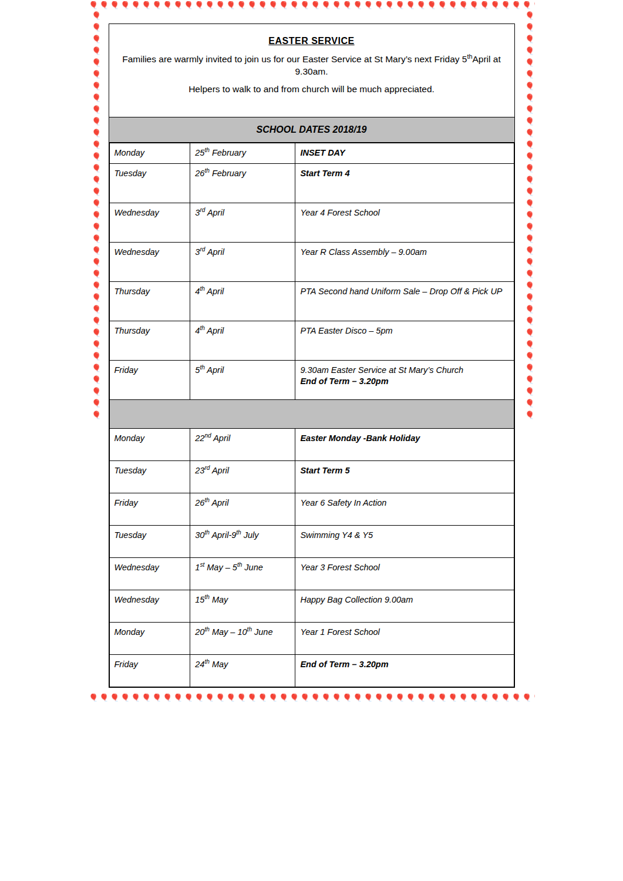🎈🎈🎈🎈🎈🎈🎈🎈🎈🎈🎈🎈🎈🎈🎈🎈🎈🎈🎈🎈🎈🎈🎈🎈🎈🎈🎈🎈🎈🎈🎈🎈🎈🎈🎈🎈🎈🎈🎈🎈🎈🎈🎈🎈🎈🎈🎈🎈🎈🎈
🎈🎈🎈🎈🎈🎈🎈🎈🎈🎈🎈🎈🎈🎈🎈🎈🎈🎈🎈🎈🎈🎈🎈🎈🎈🎈🎈🎈🎈🎈🎈🎈🎈🎈🎈🎈🎈🎈🎈🎈🎈🎈🎈🎈🎈🎈🎈🎈🎈🎈
🎈🎈🎈🎈🎈🎈🎈🎈🎈🎈🎈🎈🎈🎈🎈🎈🎈🎈🎈🎈🎈🎈🎈🎈🎈🎈🎈🎈🎈🎈🎈🎈🎈🎈🎈
🎈🎈🎈🎈🎈🎈🎈🎈🎈🎈🎈🎈🎈🎈🎈🎈🎈🎈🎈🎈🎈🎈🎈🎈🎈🎈🎈🎈🎈🎈🎈🎈🎈🎈🎈
EASTER SERVICE
Families are warmly invited to join us for our Easter Service at St Mary’s next Friday 5thApril at 9.30am.
Helpers to walk to and from church will be much appreciated.
SCHOOL DATES 2018/19
| Monday | 25 th February | INSET DAY |
| Tuesday | 26 th February | Start Term 4 |
| Wednesday | 3 rd April | Year 4 Forest School |
| Wednesday | 3 rd April | Year R Class Assembly – 9.00am |
| Thursday | 4 th April | PTA Second hand Uniform Sale – Drop Off & Pick UP |
| Thursday | 4 th April | PTA Easter Disco – 5pm |
| Friday | 5 th April | 9.30am Easter Service at St Mary’s Church End of Term – 3.20pm |
| Monday | 22 nd April | Easter Monday -Bank Holiday |
| Tuesday | 23 rd April | Start Term 5 |
| Friday | 26 th April | Year 6 Safety In Action |
| Tuesday | 30 th April-9 th July | Swimming Y4 & Y5 |
| Wednesday | 1 st May – 5 th June | Year 3 Forest School |
| Wednesday | 15 th May | Happy Bag Collection 9.00am |
| Monday | 20 th May – 10 th June | Year 1 Forest School |
| Friday | 24 th May | End of Term – 3.20pm |